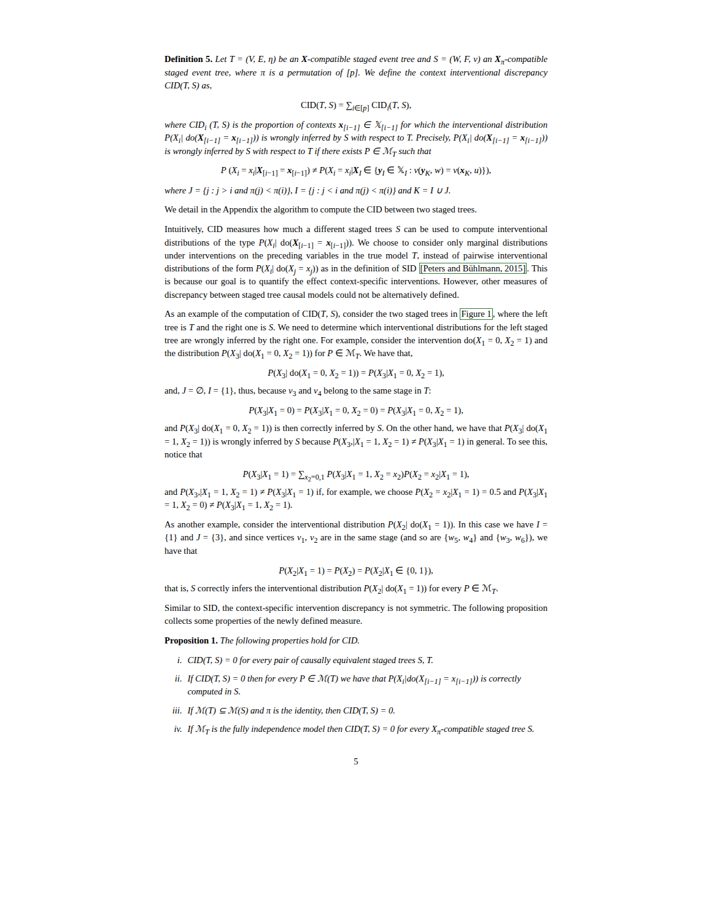Definition 5. Let T = (V, E, η) be an X-compatible staged event tree and S = (W, F, ν) an Xπ-compatible staged event tree, where π is a permutation of [p]. We define the context interventional discrepancy CID(T, S) as,
CID(T, S) = ∑i∈[p] CIDi(T, S),
where CIDi (T, S) is the proportion of contexts x[i−1] ∈ 𝕏[i−1] for which the interventional distribution P(Xi| do(X[i−1] = x[i−1])) is wrongly inferred by S with respect to T. Precisely, P(Xi| do(X[i−1] = x[i−1])) is wrongly inferred by S with respect to T if there exists P ∈ ℳT such that
P (Xi = xi|X[i−1] = x[i−1]) ≠ P(Xi = xi|XI ∈ {yI ∈ 𝕏I : ν(yK, w) = ν(xK, u)}),
where J = {j : j > i and π(j) < π(i)}, I = {j : j < i and π(j) < π(i)} and K = I ∪ J.
We detail in the Appendix the algorithm to compute the CID between two staged trees.
Intuitively, CID measures how much a different staged trees S can be used to compute interventional distributions of the type P(Xi| do(X[i−1] = x[i−1])). We choose to consider only marginal distributions under interventions on the preceding variables in the true model T, instead of pairwise interventional distributions of the form P(Xi| do(Xj = xj)) as in the definition of SID [Peters and Bühlmann, 2015]. This is because our goal is to quantify the effect context-specific interventions. However, other measures of discrepancy between staged tree causal models could not be alternatively defined.
As an example of the computation of CID(T, S), consider the two staged trees in Figure 1, where the left tree is T and the right one is S. We need to determine which interventional distributions for the left staged tree are wrongly inferred by the right one. For example, consider the intervention do(X1 = 0, X2 = 1) and the distribution P(X3| do(X1 = 0, X2 = 1)) for P ∈ ℳT. We have that,
P(X3| do(X1 = 0, X2 = 1)) = P(X3|X1 = 0, X2 = 1),
and, J = ∅, I = {1}, thus, because v3 and v4 belong to the same stage in T:
P(X3|X1 = 0) = P(X3|X1 = 0, X2 = 0) = P(X3|X1 = 0, X2 = 1),
and P(X3| do(X1 = 0, X2 = 1)) is then correctly inferred by S. On the other hand, we have that P(X3| do(X1 = 1, X2 = 1)) is wrongly inferred by S because P(X3,|X1 = 1, X2 = 1) ≠ P(X3|X1 = 1) in general. To see this, notice that
P(X3|X1 = 1) = ∑x2=0,1 P(X3|X1 = 1, X2 = x2)P(X2 = x2|X1 = 1),
and P(X3,|X1 = 1, X2 = 1) ≠ P(X3|X1 = 1) if, for example, we choose P(X2 = x2|X1 = 1) = 0.5 and P(X3|X1 = 1, X2 = 0) ≠ P(X3|X1 = 1, X2 = 1).
As another example, consider the interventional distribution P(X2| do(X1 = 1)). In this case we have I = {1} and J = {3}, and since vertices v1, v2 are in the same stage (and so are {w5, w4} and {w3, w6}), we have that
P(X2|X1 = 1) = P(X2) = P(X2|X1 ∈ {0, 1}),
that is, S correctly infers the interventional distribution P(X2| do(X1 = 1)) for every P ∈ ℳT.
Similar to SID, the context-specific intervention discrepancy is not symmetric. The following proposition collects some properties of the newly defined measure.
Proposition 1. The following properties hold for CID.
CID(T, S) = 0 for every pair of causally equivalent staged trees S, T.
If CID(T, S) = 0 then for every P ∈ ℳ(T) we have that P(Xi|do(X[i−1] = x[i−1])) is correctly computed in S.
If ℳ(T) ⊆ ℳ(S) and π is the identity, then CID(T, S) = 0.
If ℳT is the fully independence model then CID(T, S) = 0 for every Xπ-compatible staged tree S.
5